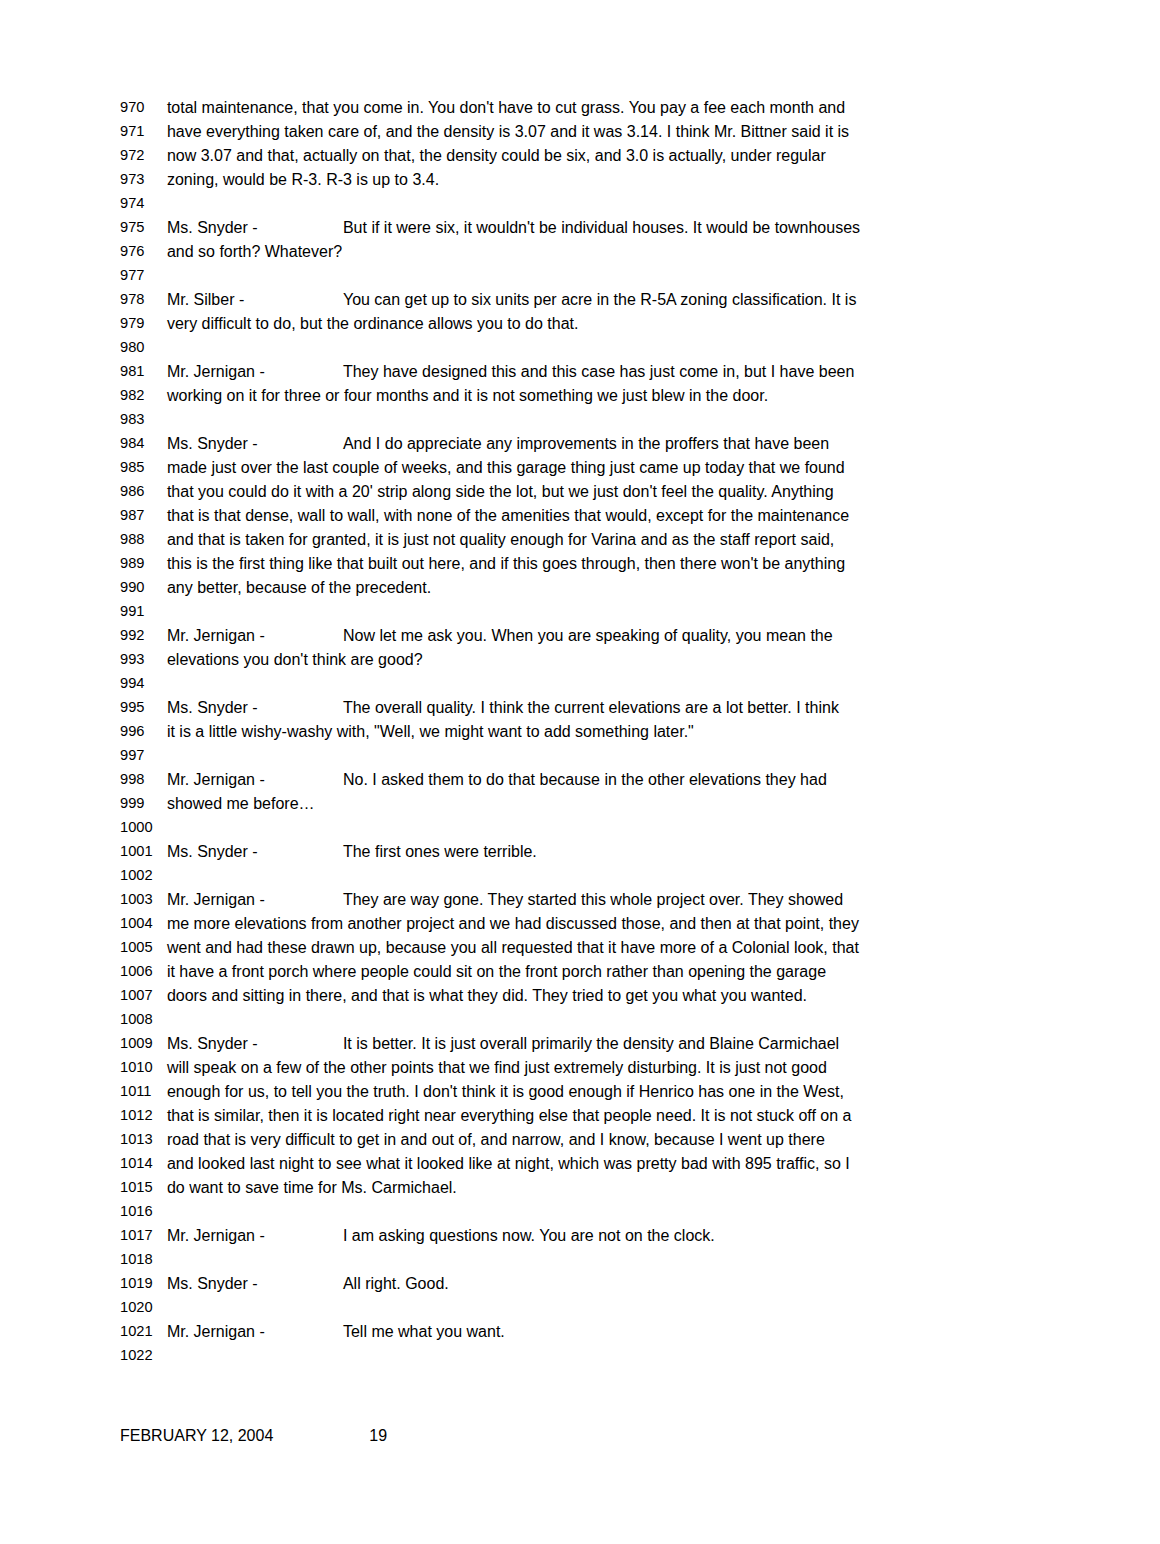970 total maintenance, that you come in. You don't have to cut grass. You pay a fee each month and
971 have everything taken care of, and the density is 3.07 and it was 3.14. I think Mr. Bittner said it is
972 now 3.07 and that, actually on that, the density could be six, and 3.0 is actually, under regular
973 zoning, would be R-3. R-3 is up to 3.4.
974
975 Ms. Snyder -But if it were six, it wouldn't be individual houses. It would be townhouses
976 and so forth? Whatever?
977
978 Mr. Silber -You can get up to six units per acre in the R-5A zoning classification. It is
979 very difficult to do, but the ordinance allows you to do that.
980
981 Mr. Jernigan -They have designed this and this case has just come in, but I have been
982 working on it for three or four months and it is not something we just blew in the door.
983
984 Ms. Snyder -And I do appreciate any improvements in the proffers that have been
985 made just over the last couple of weeks, and this garage thing just came up today that we found
986 that you could do it with a 20' strip along side the lot, but we just don't feel the quality. Anything
987 that is that dense, wall to wall, with none of the amenities that would, except for the maintenance
988 and that is taken for granted, it is just not quality enough for Varina and as the staff report said,
989 this is the first thing like that built out here, and if this goes through, then there won't be anything
990 any better, because of the precedent.
991
992 Mr. Jernigan -Now let me ask you. When you are speaking of quality, you mean the
993 elevations you don't think are good?
994
995 Ms. Snyder -The overall quality. I think the current elevations are a lot better. I think
996 it is a little wishy-washy with, "Well, we might want to add something later."
997
998 Mr. Jernigan -No. I asked them to do that because in the other elevations they had
999 showed me before…
1000
1001 Ms. Snyder -The first ones were terrible.
1002
1003 Mr. Jernigan -They are way gone. They started this whole project over. They showed
1004 me more elevations from another project and we had discussed those, and then at that point, they
1005 went and had these drawn up, because you all requested that it have more of a Colonial look, that
1006 it have a front porch where people could sit on the front porch rather than opening the garage
1007 doors and sitting in there, and that is what they did. They tried to get you what you wanted.
1008
1009 Ms. Snyder -It is better. It is just overall primarily the density and Blaine Carmichael
1010 will speak on a few of the other points that we find just extremely disturbing. It is just not good
1011 enough for us, to tell you the truth. I don't think it is good enough if Henrico has one in the West,
1012 that is similar, then it is located right near everything else that people need. It is not stuck off on a
1013 road that is very difficult to get in and out of, and narrow, and I know, because I went up there
1014 and looked last night to see what it looked like at night, which was pretty bad with 895 traffic, so I
1015 do want to save time for Ms. Carmichael.
1016
1017 Mr. Jernigan -I am asking questions now. You are not on the clock.
1018
1019 Ms. Snyder -All right. Good.
1020
1021 Mr. Jernigan -Tell me what you want.
1022
FEBRUARY 12, 2004 19